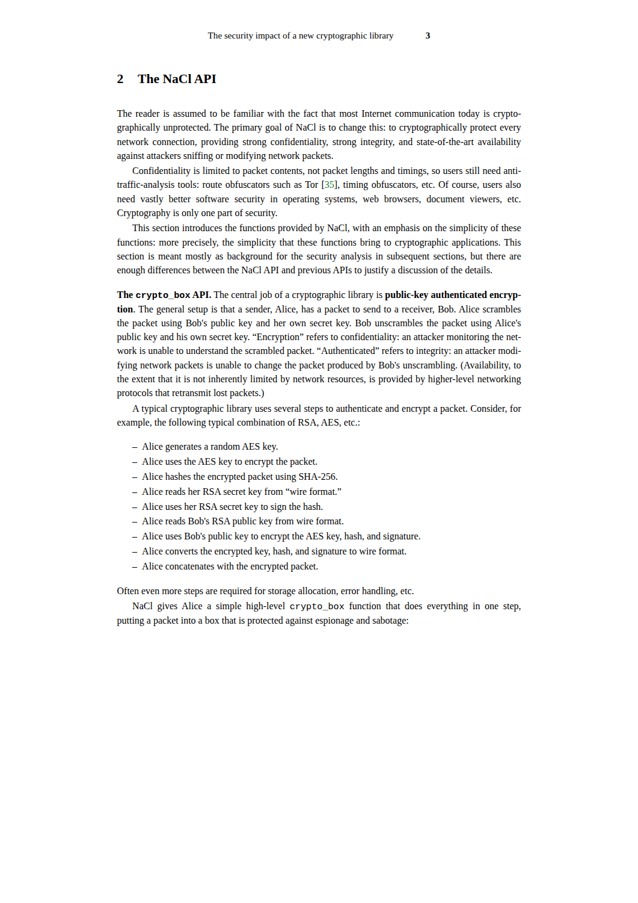The security impact of a new cryptographic library 3
2 The NaCl API
The reader is assumed to be familiar with the fact that most Internet communication today is cryptographically unprotected. The primary goal of NaCl is to change this: to cryptographically protect every network connection, providing strong confidentiality, strong integrity, and state-of-the-art availability against attackers sniffing or modifying network packets.
Confidentiality is limited to packet contents, not packet lengths and timings, so users still need anti-traffic-analysis tools: route obfuscators such as Tor [35], timing obfuscators, etc. Of course, users also need vastly better software security in operating systems, web browsers, document viewers, etc. Cryptography is only one part of security.
This section introduces the functions provided by NaCl, with an emphasis on the simplicity of these functions: more precisely, the simplicity that these functions bring to cryptographic applications. This section is meant mostly as background for the security analysis in subsequent sections, but there are enough differences between the NaCl API and previous APIs to justify a discussion of the details.
The crypto_box API. The central job of a cryptographic library is public-key authenticated encryption. The general setup is that a sender, Alice, has a packet to send to a receiver, Bob. Alice scrambles the packet using Bob's public key and her own secret key. Bob unscrambles the packet using Alice's public key and his own secret key. “Encryption” refers to confidentiality: an attacker monitoring the network is unable to understand the scrambled packet. “Authenticated” refers to integrity: an attacker modifying network packets is unable to change the packet produced by Bob's unscrambling. (Availability, to the extent that it is not inherently limited by network resources, is provided by higher-level networking protocols that retransmit lost packets.)
A typical cryptographic library uses several steps to authenticate and encrypt a packet. Consider, for example, the following typical combination of RSA, AES, etc.:
Alice generates a random AES key.
Alice uses the AES key to encrypt the packet.
Alice hashes the encrypted packet using SHA-256.
Alice reads her RSA secret key from “wire format.”
Alice uses her RSA secret key to sign the hash.
Alice reads Bob's RSA public key from wire format.
Alice uses Bob's public key to encrypt the AES key, hash, and signature.
Alice converts the encrypted key, hash, and signature to wire format.
Alice concatenates with the encrypted packet.
Often even more steps are required for storage allocation, error handling, etc.
NaCl gives Alice a simple high-level crypto_box function that does everything in one step, putting a packet into a box that is protected against espionage and sabotage: